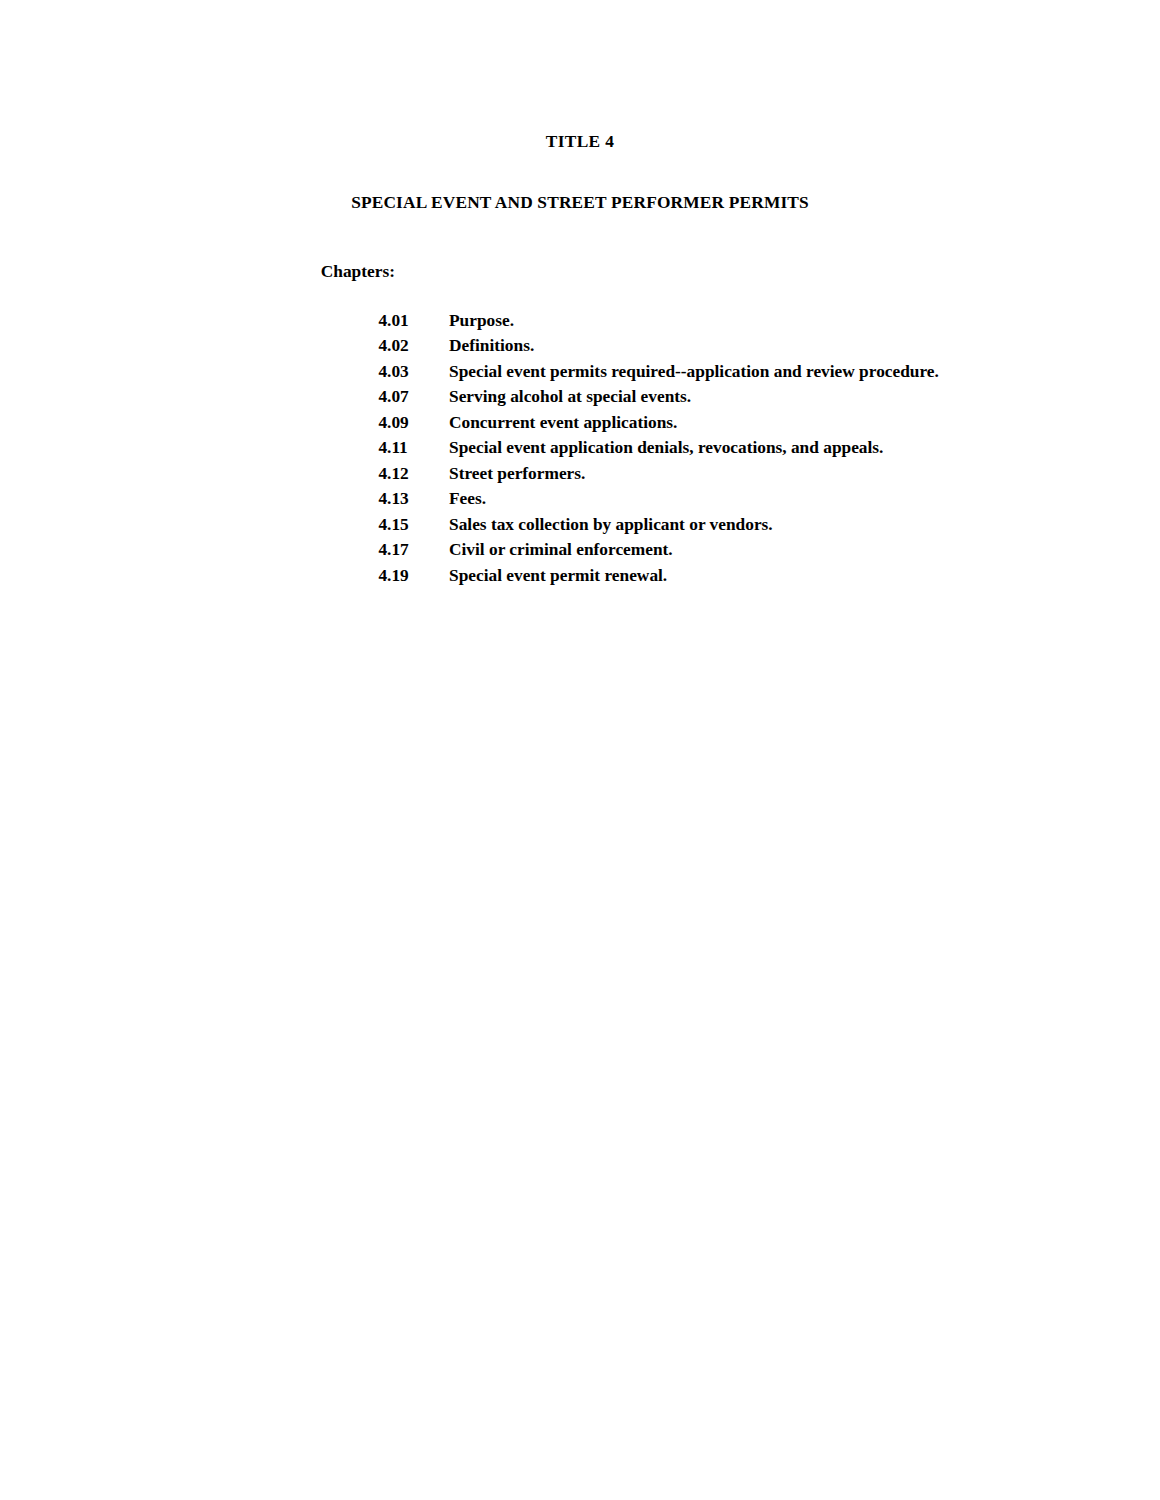TITLE 4
SPECIAL EVENT AND STREET PERFORMER PERMITS
Chapters:
| 4.01 | Purpose. |
| 4.02 | Definitions. |
| 4.03 | Special event permits required--application and review procedure. |
| 4.07 | Serving alcohol at special events. |
| 4.09 | Concurrent event applications. |
| 4.11 | Special event application denials, revocations, and appeals. |
| 4.12 | Street performers. |
| 4.13 | Fees. |
| 4.15 | Sales tax collection by applicant or vendors. |
| 4.17 | Civil or criminal enforcement. |
| 4.19 | Special event permit renewal. |